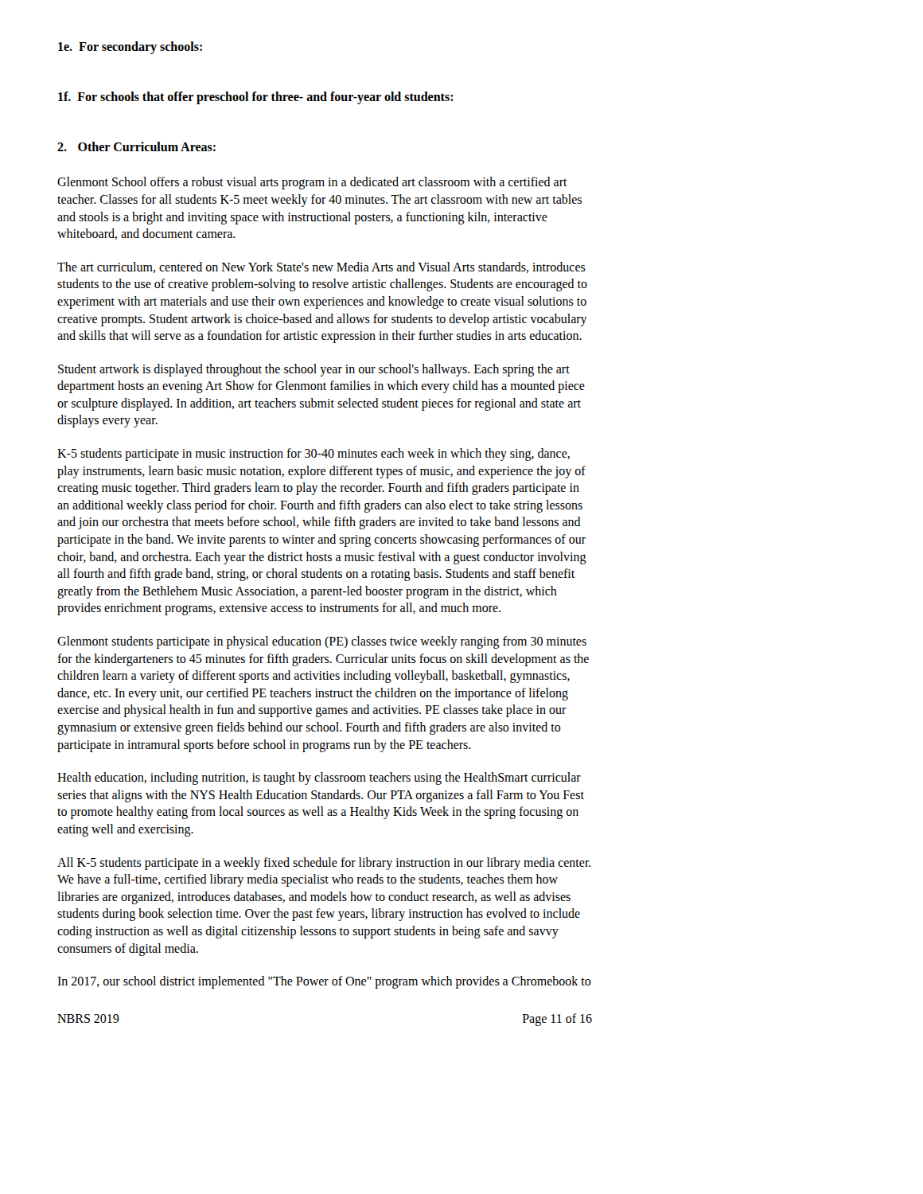1e. For secondary schools:
1f. For schools that offer preschool for three- and four-year old students:
2. Other Curriculum Areas:
Glenmont School offers a robust visual arts program in a dedicated art classroom with a certified art teacher. Classes for all students K-5 meet weekly for 40 minutes. The art classroom with new art tables and stools is a bright and inviting space with instructional posters, a functioning kiln, interactive whiteboard, and document camera.
The art curriculum, centered on New York State's new Media Arts and Visual Arts standards, introduces students to the use of creative problem-solving to resolve artistic challenges. Students are encouraged to experiment with art materials and use their own experiences and knowledge to create visual solutions to creative prompts. Student artwork is choice-based and allows for students to develop artistic vocabulary and skills that will serve as a foundation for artistic expression in their further studies in arts education.
Student artwork is displayed throughout the school year in our school's hallways. Each spring the art department hosts an evening Art Show for Glenmont families in which every child has a mounted piece or sculpture displayed. In addition, art teachers submit selected student pieces for regional and state art displays every year.
K-5 students participate in music instruction for 30-40 minutes each week in which they sing, dance, play instruments, learn basic music notation, explore different types of music, and experience the joy of creating music together. Third graders learn to play the recorder. Fourth and fifth graders participate in an additional weekly class period for choir. Fourth and fifth graders can also elect to take string lessons and join our orchestra that meets before school, while fifth graders are invited to take band lessons and participate in the band. We invite parents to winter and spring concerts showcasing performances of our choir, band, and orchestra. Each year the district hosts a music festival with a guest conductor involving all fourth and fifth grade band, string, or choral students on a rotating basis. Students and staff benefit greatly from the Bethlehem Music Association, a parent-led booster program in the district, which provides enrichment programs, extensive access to instruments for all, and much more.
Glenmont students participate in physical education (PE) classes twice weekly ranging from 30 minutes for the kindergarteners to 45 minutes for fifth graders. Curricular units focus on skill development as the children learn a variety of different sports and activities including volleyball, basketball, gymnastics, dance, etc. In every unit, our certified PE teachers instruct the children on the importance of lifelong exercise and physical health in fun and supportive games and activities. PE classes take place in our gymnasium or extensive green fields behind our school. Fourth and fifth graders are also invited to participate in intramural sports before school in programs run by the PE teachers.
Health education, including nutrition, is taught by classroom teachers using the HealthSmart curricular series that aligns with the NYS Health Education Standards. Our PTA organizes a fall Farm to You Fest to promote healthy eating from local sources as well as a Healthy Kids Week in the spring focusing on eating well and exercising.
All K-5 students participate in a weekly fixed schedule for library instruction in our library media center. We have a full-time, certified library media specialist who reads to the students, teaches them how libraries are organized, introduces databases, and models how to conduct research, as well as advises students during book selection time. Over the past few years, library instruction has evolved to include coding instruction as well as digital citizenship lessons to support students in being safe and savvy consumers of digital media.
In 2017, our school district implemented "The Power of One" program which provides a Chromebook to
NBRS 2019 Page 11 of 16